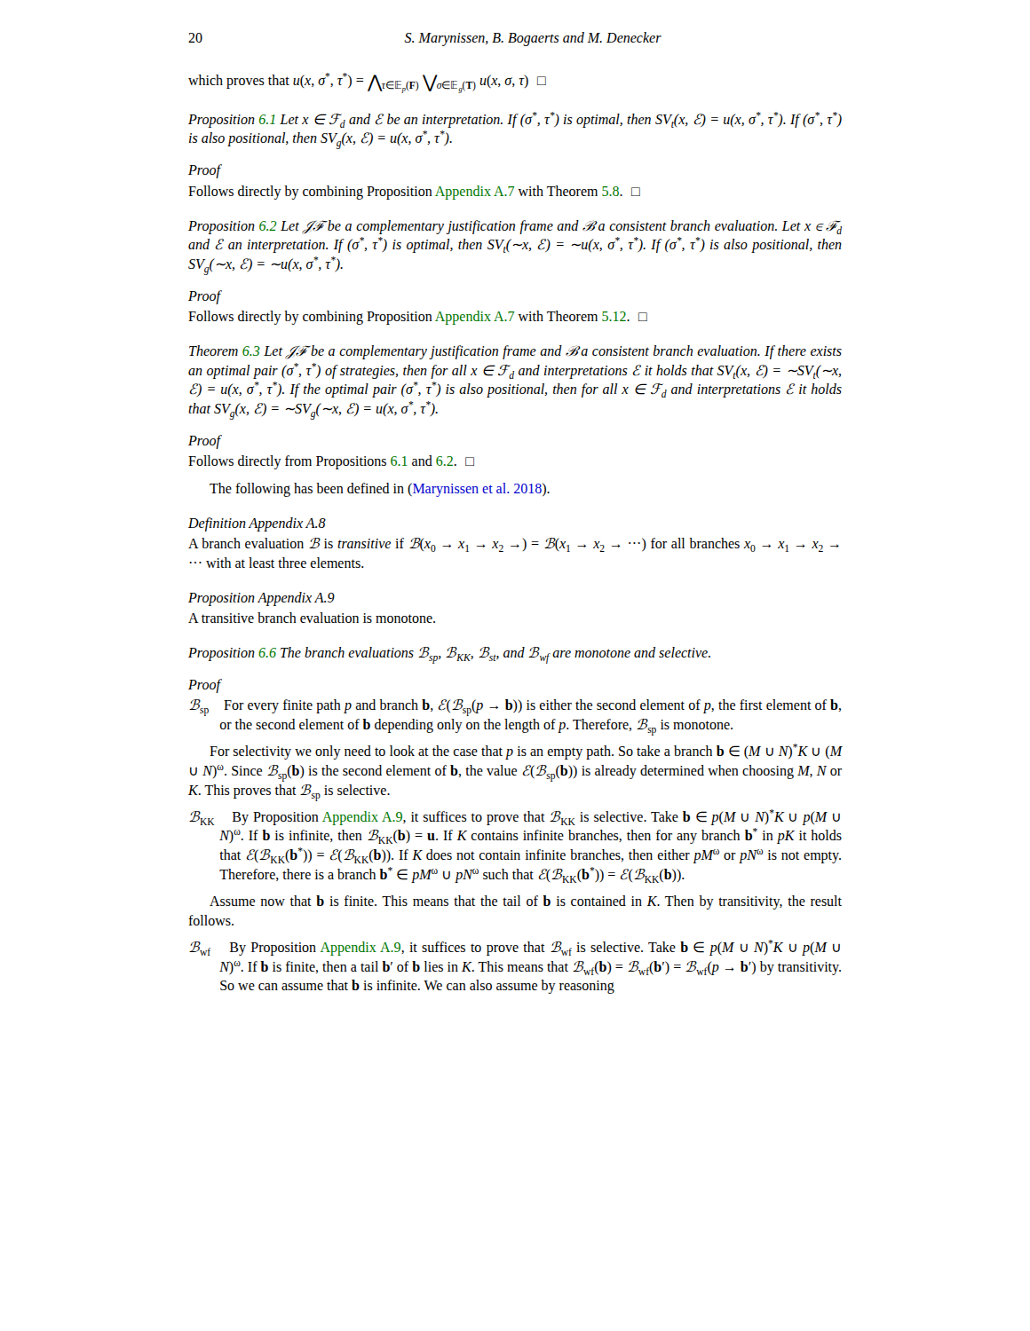20 S. Marynissen, B. Bogaerts and M. Denecker
which proves that u(x, σ*, τ*) = ⋀τ∈𝔼p(F) ⋁σ∈𝔼g(T) u(x, σ, τ)
Proposition 6.1 Let x ∈ ℱd and ℰ be an interpretation. If (σ*, τ*) is optimal, then SVt(x, ℰ) = u(x, σ*, τ*). If (σ*, τ*) is also positional, then SVg(x, ℰ) = u(x, σ*, τ*).
Proof
Follows directly by combining Proposition Appendix A.7 with Theorem 5.8.
Proposition 6.2 Let 𝒥ℱ be a complementary justification frame and ℬ a consistent branch evaluation. Let x ∈ ℱd and ℰ an interpretation. If (σ*, τ*) is optimal, then SVt(∼x, ℰ) = ∼u(x, σ*, τ*). If (σ*, τ*) is also positional, then SVg(∼x, ℰ) = ∼u(x, σ*, τ*).
Proof
Follows directly by combining Proposition Appendix A.7 with Theorem 5.12.
Theorem 6.3 Let 𝒥ℱ be a complementary justification frame and ℬ a consistent branch evaluation. If there exists an optimal pair (σ*, τ*) of strategies, then for all x ∈ ℱd and interpretations ℰ it holds that SVt(x, ℰ) = ∼SVt(∼x, ℰ) = u(x, σ*, τ*). If the optimal pair (σ*, τ*) is also positional, then for all x ∈ ℱd and interpretations ℰ it holds that SVg(x, ℰ) = ∼SVg(∼x, ℰ) = u(x, σ*, τ*).
Proof
Follows directly from Propositions 6.1 and 6.2.
The following has been defined in (Marynissen et al. 2018).
Definition Appendix A.8
A branch evaluation ℬ is transitive if ℬ(x0 → x1 → x2 →) = ℬ(x1 → x2 → ···) for all branches x0 → x1 → x2 → ··· with at least three elements.
Proposition Appendix A.9
A transitive branch evaluation is monotone.
Proposition 6.6 The branch evaluations ℬsp, ℬKK, ℬst, and ℬwf are monotone and selective.
Proof
ℬsp For every finite path p and branch b, ℰ(ℬsp(p → b)) is either the second element of p, the first element of b, or the second element of b depending only on the length of p. Therefore, ℬsp is monotone.
For selectivity we only need to look at the case that p is an empty path. So take a branch b ∈ (M ∪ N)*K ∪ (M ∪ N)ω. Since ℬsp(b) is the second element of b, the value ℰ(ℬsp(b)) is already determined when choosing M, N or K. This proves that ℬsp is selective.
ℬKK By Proposition Appendix A.9, it suffices to prove that ℬKK is selective. Take b ∈ p(M ∪ N)*K ∪ p(M ∪ N)ω. If b is infinite, then ℬKK(b) = u. If K contains infinite branches, then for any branch b* in pK it holds that ℰ(ℬKK(b*)) = ℰ(ℬKK(b)). If K does not contain infinite branches, then either pMω or pNω is not empty. Therefore, there is a branch b* ∈ pMω ∪ pNω such that ℰ(ℬKK(b*)) = ℰ(ℬKK(b)).
Assume now that b is finite. This means that the tail of b is contained in K. Then by transitivity, the result follows.
ℬwf By Proposition Appendix A.9, it suffices to prove that ℬwf is selective. Take b ∈ p(M ∪ N)*K ∪ p(M ∪ N)ω. If b is finite, then a tail b′ of b lies in K. This means that ℬwf(b) = ℬwf(b′) = ℬwf(p → b′) by transitivity. So we can assume that b is infinite. We can also assume by reasoning